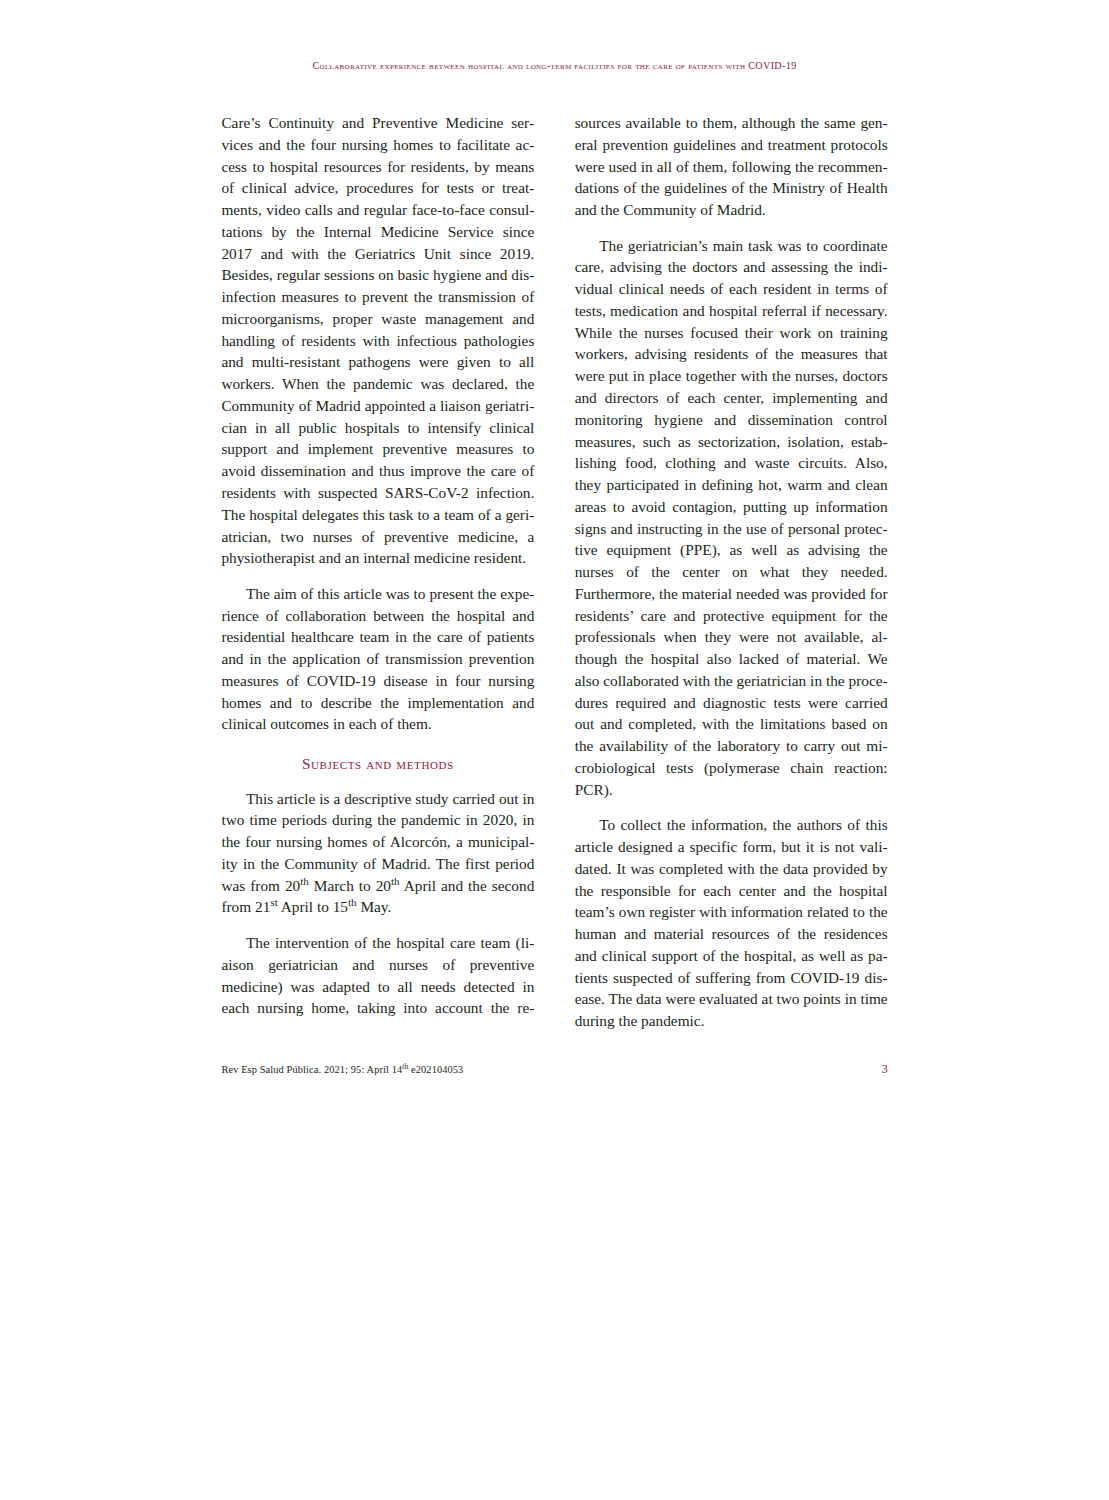Collaborative experience between hospital and long-term facilities for the care of patients with COVID-19
Care’s Continuity and Preventive Medicine services and the four nursing homes to facilitate access to hospital resources for residents, by means of clinical advice, procedures for tests or treatments, video calls and regular face-to-face consultations by the Internal Medicine Service since 2017 and with the Geriatrics Unit since 2019. Besides, regular sessions on basic hygiene and disinfection measures to prevent the transmission of microorganisms, proper waste management and handling of residents with infectious pathologies and multi-resistant pathogens were given to all workers. When the pandemic was declared, the Community of Madrid appointed a liaison geriatrician in all public hospitals to intensify clinical support and implement preventive measures to avoid dissemination and thus improve the care of residents with suspected SARS-CoV-2 infection. The hospital delegates this task to a team of a geriatrician, two nurses of preventive medicine, a physiotherapist and an internal medicine resident.
The aim of this article was to present the experience of collaboration between the hospital and residential healthcare team in the care of patients and in the application of transmission prevention measures of COVID-19 disease in four nursing homes and to describe the implementation and clinical outcomes in each of them.
Subjects and methods
This article is a descriptive study carried out in two time periods during the pandemic in 2020, in the four nursing homes of Alcorcón, a municipality in the Community of Madrid. The first period was from 20th March to 20th April and the second from 21st April to 15th May.
The intervention of the hospital care team (liaison geriatrician and nurses of preventive medicine) was adapted to all needs detected in each nursing home, taking into account the resources available to them, although the same general prevention guidelines and treatment protocols were used in all of them, following the recommendations of the guidelines of the Ministry of Health and the Community of Madrid.
The geriatrician’s main task was to coordinate care, advising the doctors and assessing the individual clinical needs of each resident in terms of tests, medication and hospital referral if necessary. While the nurses focused their work on training workers, advising residents of the measures that were put in place together with the nurses, doctors and directors of each center, implementing and monitoring hygiene and dissemination control measures, such as sectorization, isolation, establishing food, clothing and waste circuits. Also, they participated in defining hot, warm and clean areas to avoid contagion, putting up information signs and instructing in the use of personal protective equipment (PPE), as well as advising the nurses of the center on what they needed. Furthermore, the material needed was provided for residents’ care and protective equipment for the professionals when they were not available, although the hospital also lacked of material. We also collaborated with the geriatrician in the procedures required and diagnostic tests were carried out and completed, with the limitations based on the availability of the laboratory to carry out microbiological tests (polymerase chain reaction: PCR).
To collect the information, the authors of this article designed a specific form, but it is not validated. It was completed with the data provided by the responsible for each center and the hospital team’s own register with information related to the human and material resources of the residences and clinical support of the hospital, as well as patients suspected of suffering from COVID-19 disease. The data were evaluated at two points in time during the pandemic.
Rev Esp Salud Pública. 2021; 95: April 14th e202104053
3